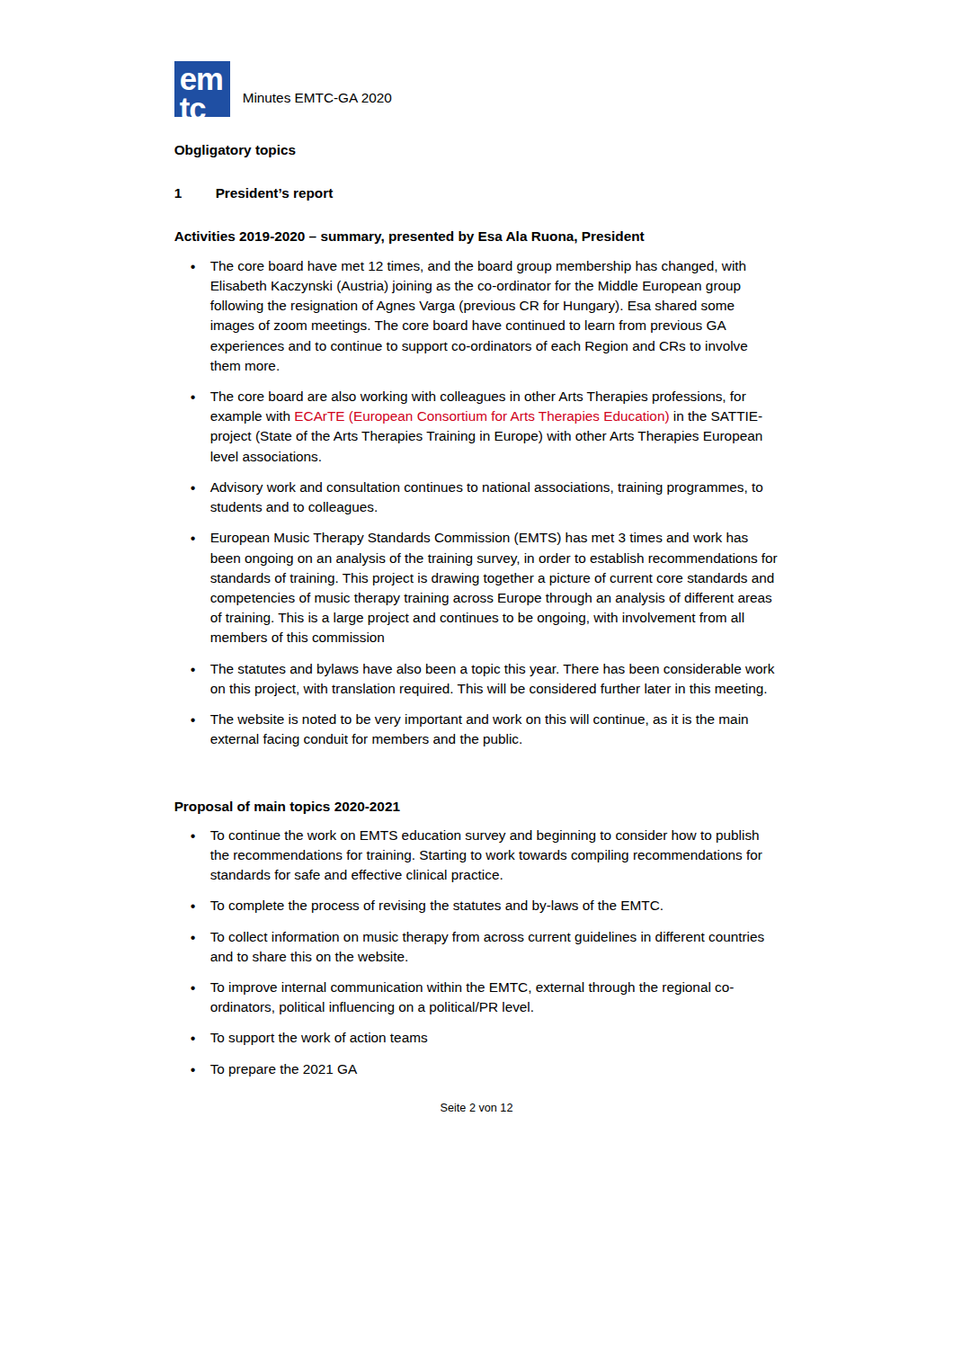em tc
Minutes EMTC-GA 2020
Obgligatory topics
1
President’s report
Activities 2019-2020 – summary, presented by Esa Ala Ruona, President
The core board have met 12 times, and the board group membership has changed, with Elisabeth Kaczynski (Austria) joining as the co-ordinator for the Middle European group following the resignation of Agnes Varga (previous CR for Hungary). Esa shared some images of zoom meetings. The core board have continued to learn from previous GA experiences and to continue to support co-ordinators of each Region and CRs to involve them more.
The core board are also working with colleagues in other Arts Therapies professions, for example with ECArTE (European Consortium for Arts Therapies Education) in the SATTIE-project (State of the Arts Therapies Training in Europe) with other Arts Therapies European level associations.
Advisory work and consultation continues to national associations, training programmes, to students and to colleagues.
European Music Therapy Standards Commission (EMTS) has met 3 times and work has been ongoing on an analysis of the training survey, in order to establish recommendations for standards of training. This project is drawing together a picture of current core standards and competencies of music therapy training across Europe through an analysis of different areas of training. This is a large project and continues to be ongoing, with involvement from all members of this commission
The statutes and bylaws have also been a topic this year. There has been considerable work on this project, with translation required. This will be considered further later in this meeting.
The website is noted to be very important and work on this will continue, as it is the main external facing conduit for members and the public.
Proposal of main topics 2020-2021
To continue the work on EMTS education survey and beginning to consider how to publish the recommendations for training. Starting to work towards compiling recommendations for standards for safe and effective clinical practice.
To complete the process of revising the statutes and by-laws of the EMTC.
To collect information on music therapy from across current guidelines in different countries and to share this on the website.
To improve internal communication within the EMTC, external through the regional co-ordinators, political influencing on a political/PR level.
To support the work of action teams
To prepare the 2021 GA
Seite 2 von 12